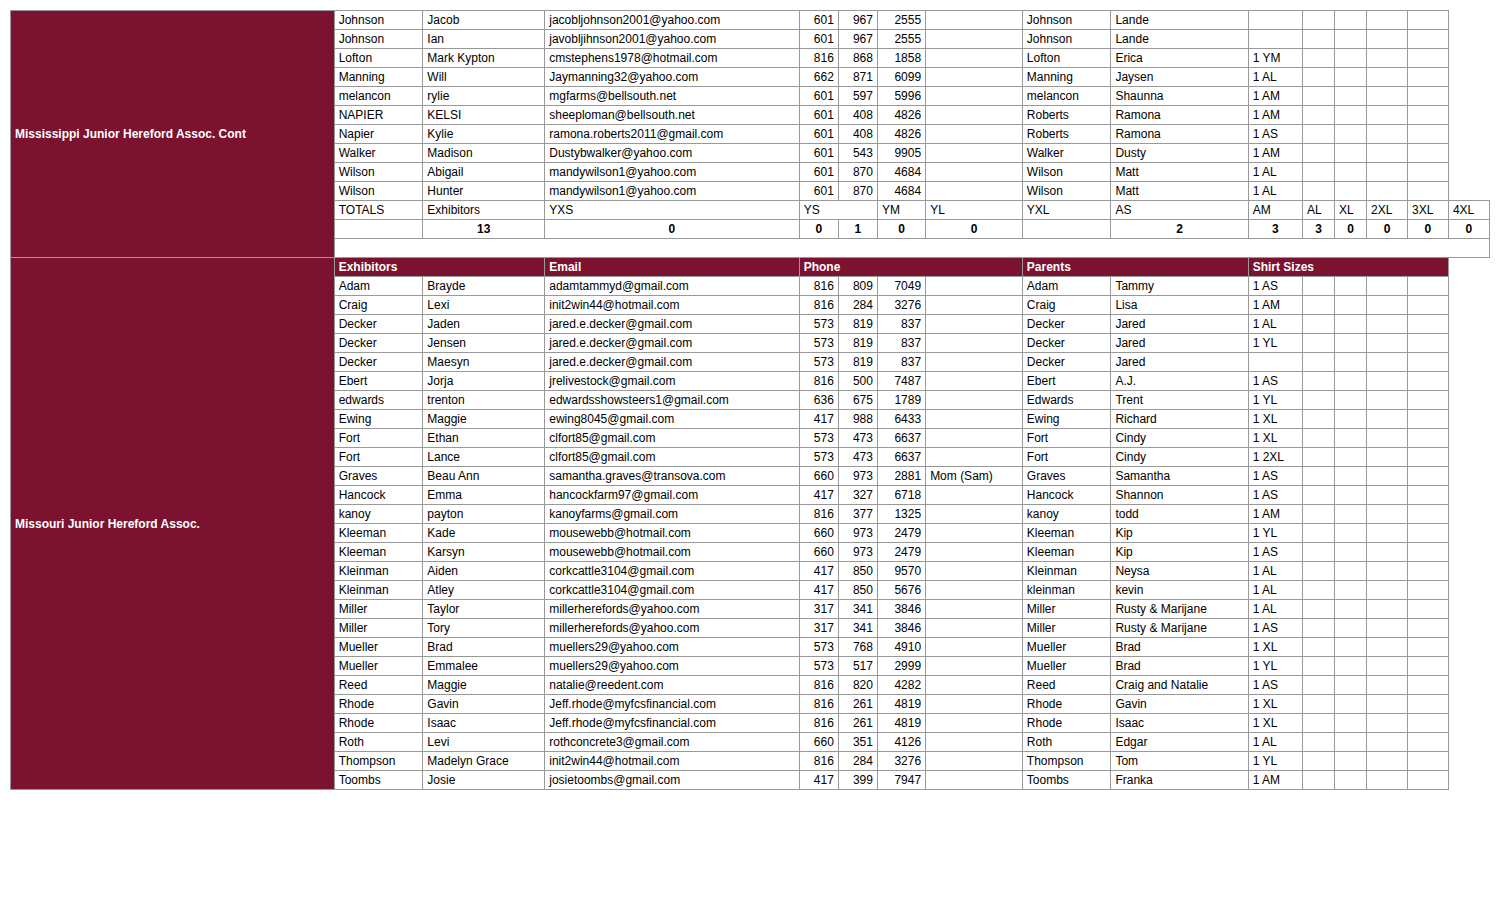| Mississippi Junior Hereford Assoc. Cont | Johnson | Jacob | jacobljohnson2001@yahoo.com | 601 | 967 | 2555 | | Johnson | Lande | | | | | |
| Johnson | Ian | javobljihnson2001@yahoo.com | 601 | 967 | 2555 | | Johnson | Lande | | | | | |
| Lofton | Mark Kypton | cmstephens1978@hotmail.com | 816 | 868 | 1858 | | Lofton | Erica | 1 YM | | | | |
| Manning | Will | Jaymanning32@yahoo.com | 662 | 871 | 6099 | | Manning | Jaysen | 1 AL | | | | |
| melancon | rylie | mgfarms@bellsouth.net | 601 | 597 | 5996 | | melancon | Shaunna | 1 AM | | | | |
| NAPIER | KELSI | sheeploman@bellsouth.net | 601 | 408 | 4826 | | Roberts | Ramona | 1 AM | | | | |
| Napier | Kylie | ramona.roberts2011@gmail.com | 601 | 408 | 4826 | | Roberts | Ramona | 1 AS | | | | |
| Walker | Madison | Dustybwalker@yahoo.com | 601 | 543 | 9905 | | Walker | Dusty | 1 AM | | | | |
| Wilson | Abigail | mandywilson1@yahoo.com | 601 | 870 | 4684 | | Wilson | Matt | 1 AL | | | | |
| Wilson | Hunter | mandywilson1@yahoo.com | 601 | 870 | 4684 | | Wilson | Matt | 1 AL | | | | |
| TOTALS | Exhibitors | YXS | YS | YM | YL | YXL | AS | AM | AL | XL | 2XL | 3XL | 4XL |
| | 13 | 0 | 0 | 1 | 0 | 0 | | 2 | 3 | 3 | 0 | 0 | 0 | 0 |
| Missouri Junior Hereford Assoc. | Exhibitors | Email | Phone | Parents | Shirt Sizes |
| Adam | Brayde | adamtammyd@gmail.com | 816 | 809 | 7049 | | Adam | Tammy | 1 AS | | | | |
| Craig | Lexi | init2win44@hotmail.com | 816 | 284 | 3276 | | Craig | Lisa | 1 AM | | | | |
| Decker | Jaden | jared.e.decker@gmail.com | 573 | 819 | 837 | | Decker | Jared | 1 AL | | | | |
| Decker | Jensen | jared.e.decker@gmail.com | 573 | 819 | 837 | | Decker | Jared | 1 YL | | | | |
| Decker | Maesyn | jared.e.decker@gmail.com | 573 | 819 | 837 | | Decker | Jared | | | | | |
| Ebert | Jorja | jrelivestock@gmail.com | 816 | 500 | 7487 | | Ebert | A.J. | 1 AS | | | | |
| edwards | trenton | edwardsshowsteers1@gmail.com | 636 | 675 | 1789 | | Edwards | Trent | 1 YL | | | | |
| Ewing | Maggie | ewing8045@gmail.com | 417 | 988 | 6433 | | Ewing | Richard | 1 XL | | | | |
| Fort | Ethan | clfort85@gmail.com | 573 | 473 | 6637 | | Fort | Cindy | 1 XL | | | | |
| Fort | Lance | clfort85@gmail.com | 573 | 473 | 6637 | | Fort | Cindy | 1 2XL | | | | |
| Graves | Beau Ann | samantha.graves@transova.com | 660 | 973 | 2881 | Mom (Sam) | Graves | Samantha | 1 AS | | | | |
| Hancock | Emma | hancockfarm97@gmail.com | 417 | 327 | 6718 | | Hancock | Shannon | 1 AS | | | | |
| kanoy | payton | kanoyfarms@gmail.com | 816 | 377 | 1325 | | kanoy | todd | 1 AM | | | | |
| Kleeman | Kade | mousewebb@hotmail.com | 660 | 973 | 2479 | | Kleeman | Kip | 1 YL | | | | |
| Kleeman | Karsyn | mousewebb@hotmail.com | 660 | 973 | 2479 | | Kleeman | Kip | 1 AS | | | | |
| Kleinman | Aiden | corkcattle3104@gmail.com | 417 | 850 | 9570 | | Kleinman | Neysa | 1 AL | | | | |
| Kleinman | Atley | corkcattle3104@gmail.com | 417 | 850 | 5676 | | kleinman | kevin | 1 AL | | | | |
| Miller | Taylor | millerherefords@yahoo.com | 317 | 341 | 3846 | | Miller | Rusty & Marijane | 1 AL | | | | |
| Miller | Tory | millerherefords@yahoo.com | 317 | 341 | 3846 | | Miller | Rusty & Marijane | 1 AS | | | | |
| Mueller | Brad | muellers29@yahoo.com | 573 | 768 | 4910 | | Mueller | Brad | 1 XL | | | | |
| Mueller | Emmalee | muellers29@yahoo.com | 573 | 517 | 2999 | | Mueller | Brad | 1 YL | | | | |
| Reed | Maggie | natalie@reedent.com | 816 | 820 | 4282 | | Reed | Craig and Natalie | 1 AS | | | | |
| Rhode | Gavin | Jeff.rhode@myfcsfinancial.com | 816 | 261 | 4819 | | Rhode | Gavin | 1 XL | | | | |
| Rhode | Isaac | Jeff.rhode@myfcsfinancial.com | 816 | 261 | 4819 | | Rhode | Isaac | 1 XL | | | | |
| Roth | Levi | rothconcrete3@gmail.com | 660 | 351 | 4126 | | Roth | Edgar | 1 AL | | | | |
| Thompson | Madelyn Grace | init2win44@hotmail.com | 816 | 284 | 3276 | | Thompson | Tom | 1 YL | | | | |
| Toombs | Josie | josietoombs@gmail.com | 417 | 399 | 7947 | | Toombs | Franka | 1 AM | | | | |